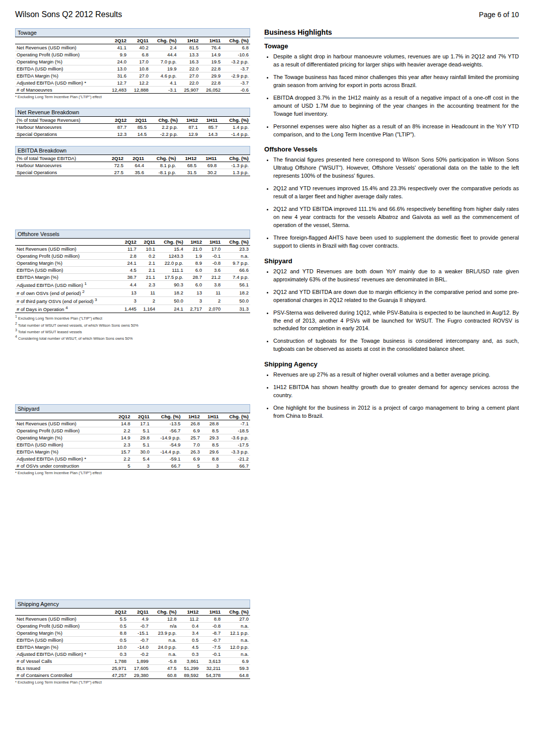Wilson Sons Q2 2012 Results
Page 6 of 10
Towage
| | 2Q12 | 2Q11 | Chg. (%) | 1H12 | 1H11 | Chg. (%) |
| --- | --- | --- | --- | --- | --- | --- |
| Net Revenues (USD million) | 41.1 | 40.2 | 2.4 | 81.5 | 76.4 | 6.8 |
| Operating Profit (USD million) | 9.9 | 6.8 | 44.4 | 13.3 | 14.9 | -10.6 |
| Operating Margin (%) | 24.0 | 17.0 | 7.0 p.p. | 16.3 | 19.5 | -3.2 p.p. |
| EBITDA (USD million) | 13.0 | 10.8 | 19.9 | 22.0 | 22.8 | -3.7 |
| EBITDA Margin (%) | 31.6 | 27.0 | 4.6 p.p. | 27.0 | 29.9 | -2.9 p.p. |
| Adjusted EBITDA (USD million) * | 12.7 | 12.2 | 4.1 | 22.0 | 22.8 | -3.7 |
| # of Manoeuvres | 12,483 | 12,888 | -3.1 | 25,907 | 26,052 | -0.6 |
* Excluding Long Term Incentive Plan ("LTIP") effect
Net Revenue Breakdown
| (% of total Towage Revenues) | 2Q12 | 2Q11 | Chg. (%) | 1H12 | 1H11 | Chg. (%) |
| --- | --- | --- | --- | --- | --- | --- |
| Harbour Manoeuvres | 87.7 | 85.5 | 2.2 p.p. | 87.1 | 85.7 | 1.4 p.p. |
| Special Operations | 12.3 | 14.5 | -2.2 p.p. | 12.9 | 14.3 | -1.4 p.p. |
EBITDA Breakdown
| (% of total Towage EBITDA) | 2Q12 | 2Q11 | Chg. (%) | 1H12 | 1H11 | Chg. (%) |
| --- | --- | --- | --- | --- | --- | --- |
| Harbour Manoeuvres | 72.5 | 64.4 | 8.1 p.p. | 68.5 | 69.8 | -1.3 p.p. |
| Special Operations | 27.5 | 35.6 | -8.1 p.p. | 31.5 | 30.2 | 1.3 p.p. |
Offshore Vessels
| | 2Q12 | 2Q11 | Chg. (%) | 1H12 | 1H11 | Chg. (%) |
| --- | --- | --- | --- | --- | --- | --- |
| Net Revenues (USD million) | 11.7 | 10.1 | 15.4 | 21.0 | 17.0 | 23.3 |
| Operating Profit (USD million) | 2.8 | 0.2 | 1243.3 | 1.9 | -0.1 | n.a. |
| Operating Margin (%) | 24.1 | 2.1 | 22.0 p.p. | 8.9 | -0.8 | 9.7 p.p. |
| EBITDA (USD million) | 4.5 | 2.1 | 111.1 | 6.0 | 3.6 | 66.6 |
| EBITDA Margin (%) | 38.7 | 21.1 | 17.5 p.p. | 28.7 | 21.2 | 7.4 p.p. |
| Adjusted EBITDA (USD million) 1 | 4.4 | 2.3 | 90.3 | 6.0 | 3.8 | 56.1 |
| # of own OSVs (end of period) 2 | 13 | 11 | 18.2 | 13 | 11 | 18.2 |
| # of third party OSVs (end of period) 3 | 3 | 2 | 50.0 | 3 | 2 | 50.0 |
| # of Days in Operation 4 | 1,445 | 1,164 | 24.1 | 2,717 | 2,070 | 31.3 |
1 Excluding Long Term Incentive Plan ("LTIP") effect
2 Total number of WSUT owned vessels, of which Wilson Sons owns 50%
3 Total number of WSUT leased vessels
4 Considering total number of WSUT, of which Wilson Sons owns 50%
Shipyard
| | 2Q12 | 2Q11 | Chg. (%) | 1H12 | 1H11 | Chg. (%) |
| --- | --- | --- | --- | --- | --- | --- |
| Net Revenues (USD million) | 14.8 | 17.1 | -13.5 | 26.8 | 28.8 | -7.1 |
| Operating Profit (USD million) | 2.2 | 5.1 | -56.7 | 6.9 | 8.5 | -18.5 |
| Operating Margin (%) | 14.9 | 29.8 | -14.9 p.p. | 25.7 | 29.3 | -3.6 p.p. |
| EBITDA (USD million) | 2.3 | 5.1 | -54.9 | 7.0 | 8.5 | -17.5 |
| EBITDA Margin (%) | 15.7 | 30.0 | -14.4 p.p. | 26.3 | 29.6 | -3.3 p.p. |
| Adjusted EBITDA (USD million) * | 2.2 | 5.4 | -59.1 | 6.9 | 8.8 | -21.2 |
| # of OSVs under construction | 5 | 3 | 66.7 | 5 | 3 | 66.7 |
* Excluding Long Term Incentive Plan ("LTIP") effect
Shipping Agency
| | 2Q12 | 2Q11 | Chg. (%) | 1H12 | 1H11 | Chg. (%) |
| --- | --- | --- | --- | --- | --- | --- |
| Net Revenues (USD million) | 5.5 | 4.9 | 12.8 | 11.2 | 8.8 | 27.0 |
| Operating Profit (USD million) | 0.5 | -0.7 | n/a | 0.4 | -0.8 | n.a. |
| Operating Margin (%) | 8.8 | -15.1 | 23.9 p.p. | 3.4 | -8.7 | 12.1 p.p. |
| EBITDA (USD million) | 0.5 | -0.7 | n.a. | 0.5 | -0.7 | n.a. |
| EBITDA Margin (%) | 10.0 | -14.0 | 24.0 p.p. | 4.5 | -7.5 | 12.0 p.p. |
| Adjusted EBITDA (USD million) * | 0.3 | -0.2 | n.a. | 0.3 | -0.1 | n.a. |
| # of Vessel Calls | 1,788 | 1,899 | -5.8 | 3,861 | 3,613 | 6.9 |
| BLs Issued | 25,971 | 17,605 | 47.5 | 51,299 | 32,211 | 59.3 |
| # of Containers Controlled | 47,257 | 29,380 | 60.8 | 89,592 | 54,378 | 64.8 |
* Excluding Long Term Incentive Plan ("LTIP") effect
Business Highlights
Towage
Despite a slight drop in harbour manoeuvre volumes, revenues are up 1.7% in 2Q12 and 7% YTD as a result of differentiated pricing for larger ships with heavier average dead-weights.
The Towage business has faced minor challenges this year after heavy rainfall limited the promising grain season from arriving for export in ports across Brazil.
EBITDA dropped 3.7% in the 1H12 mainly as a result of a negative impact of a one-off cost in the amount of USD 1.7M due to beginning of the year changes in the accounting treatment for the Towage fuel inventory.
Personnel expenses were also higher as a result of an 8% increase in Headcount in the YoY YTD comparison, and to the Long Term Incentive Plan ("LTIP").
Offshore Vessels
The financial figures presented here correspond to Wilson Sons 50% participation in Wilson Sons Ultratug Offshore ("WSUT"). However, Offshore Vessels' operational data on the table to the left represents 100% of the business' figures.
2Q12 and YTD revenues improved 15.4% and 23.3% respectively over the comparative periods as result of a larger fleet and higher average daily rates.
2Q12 and YTD EBITDA improved 111.1% and 66.6% respectively benefiting from higher daily rates on new 4 year contracts for the vessels Albatroz and Gaivota as well as the commencement of operation of the vessel, Sterna.
Three foreign-flagged AHTS have been used to supplement the domestic fleet to provide general support to clients in Brazil with flag cover contracts.
Shipyard
2Q12 and YTD Revenues are both down YoY mainly due to a weaker BRL/USD rate given approximately 63% of the business' revenues are denominated in BRL.
2Q12 and YTD EBITDA are down due to margin efficiency in the comparative period and some pre-operational charges in 2Q12 related to the Guaruja II shipyard.
PSV-Sterna was delivered during 1Q12, while PSV-Batuíra is expected to be launched in Aug/12. By the end of 2013, another 4 PSVs will be launched for WSUT. The Fugro contracted ROVSV is scheduled for completion in early 2014.
Construction of tugboats for the Towage business is considered intercompany and, as such, tugboats can be observed as assets at cost in the consolidated balance sheet.
Shipping Agency
Revenues are up 27% as a result of higher overall volumes and a better average pricing.
1H12 EBITDA has shown healthy growth due to greater demand for agency services across the country.
One highlight for the business in 2012 is a project of cargo management to bring a cement plant from China to Brazil.